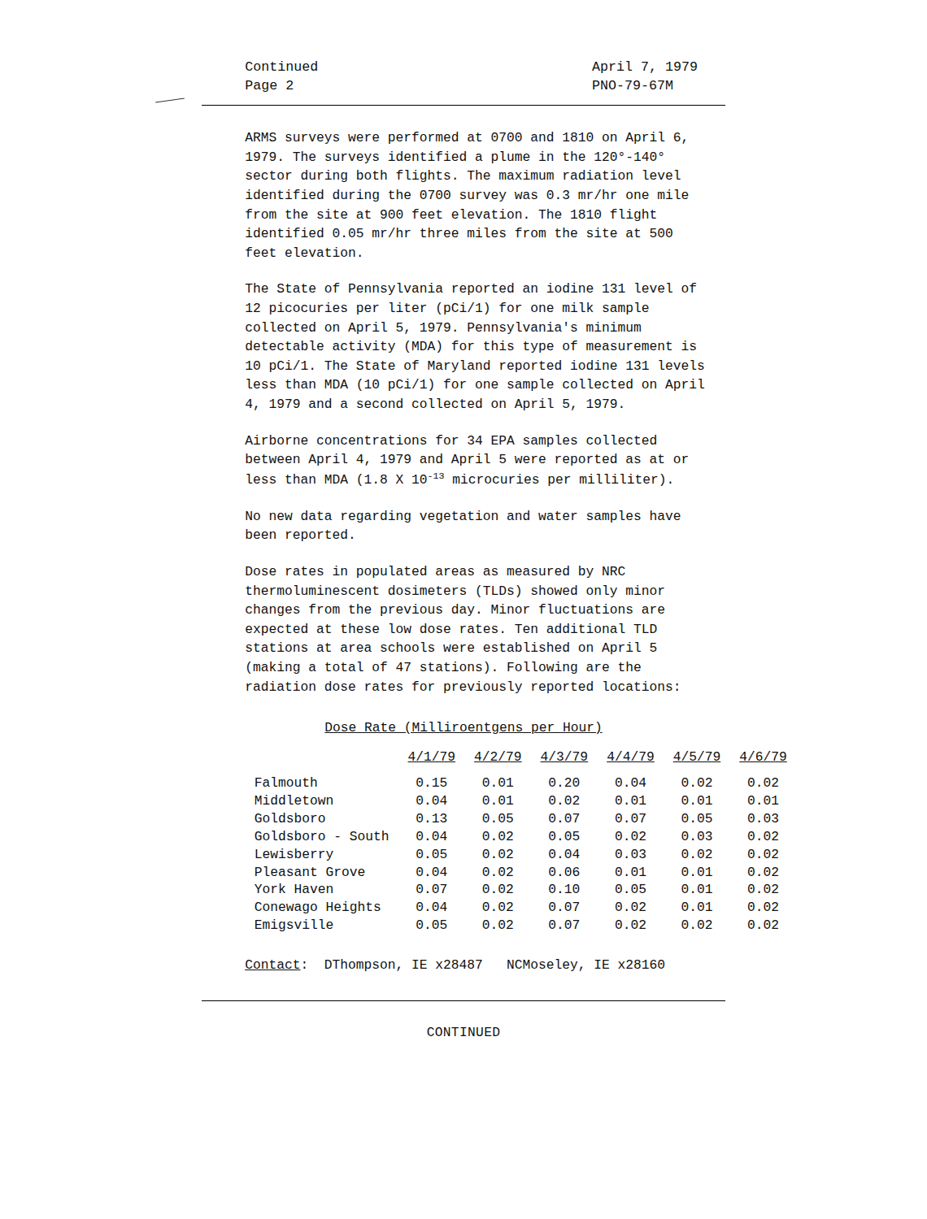Continued
Page 2
April 7, 1979
PNO-79-67M
ARMS surveys were performed at 0700 and 1810 on April 6, 1979. The surveys identified a plume in the 120°-140° sector during both flights. The maximum radiation level identified during the 0700 survey was 0.3 mr/hr one mile from the site at 900 feet elevation. The 1810 flight identified 0.05 mr/hr three miles from the site at 500 feet elevation.
The State of Pennsylvania reported an iodine 131 level of 12 picocuries per liter (pCi/1) for one milk sample collected on April 5, 1979. Pennsylvania's minimum detectable activity (MDA) for this type of measurement is 10 pCi/1. The State of Maryland reported iodine 131 levels less than MDA (10 pCi/1) for one sample collected on April 4, 1979 and a second collected on April 5, 1979.
Airborne concentrations for 34 EPA samples collected between April 4, 1979 and April 5 were reported as at or less than MDA (1.8 X 10-13 microcuries per milliliter).
No new data regarding vegetation and water samples have been reported.
Dose rates in populated areas as measured by NRC thermoluminescent dosimeters (TLDs) showed only minor changes from the previous day. Minor fluctuations are expected at these low dose rates. Ten additional TLD stations at area schools were established on April 5 (making a total of 47 stations). Following are the radiation dose rates for previously reported locations:
Dose Rate (Milliroentgens per Hour)
| | 4/1/79 | 4/2/79 | 4/3/79 | 4/4/79 | 4/5/79 | 4/6/79 |
| --- | --- | --- | --- | --- | --- | --- |
| Falmouth | 0.15 | 0.01 | 0.20 | 0.04 | 0.02 | 0.02 |
| Middletown | 0.04 | 0.01 | 0.02 | 0.01 | 0.01 | 0.01 |
| Goldsboro | 0.13 | 0.05 | 0.07 | 0.07 | 0.05 | 0.03 |
| Goldsboro - South | 0.04 | 0.02 | 0.05 | 0.02 | 0.03 | 0.02 |
| Lewisberry | 0.05 | 0.02 | 0.04 | 0.03 | 0.02 | 0.02 |
| Pleasant Grove | 0.04 | 0.02 | 0.06 | 0.01 | 0.01 | 0.02 |
| York Haven | 0.07 | 0.02 | 0.10 | 0.05 | 0.01 | 0.02 |
| Conewago Heights | 0.04 | 0.02 | 0.07 | 0.02 | 0.01 | 0.02 |
| Emigsville | 0.05 | 0.02 | 0.07 | 0.02 | 0.02 | 0.02 |
Contact: DThompson, IE x28487 NCMoseley, IE x28160
CONTINUED